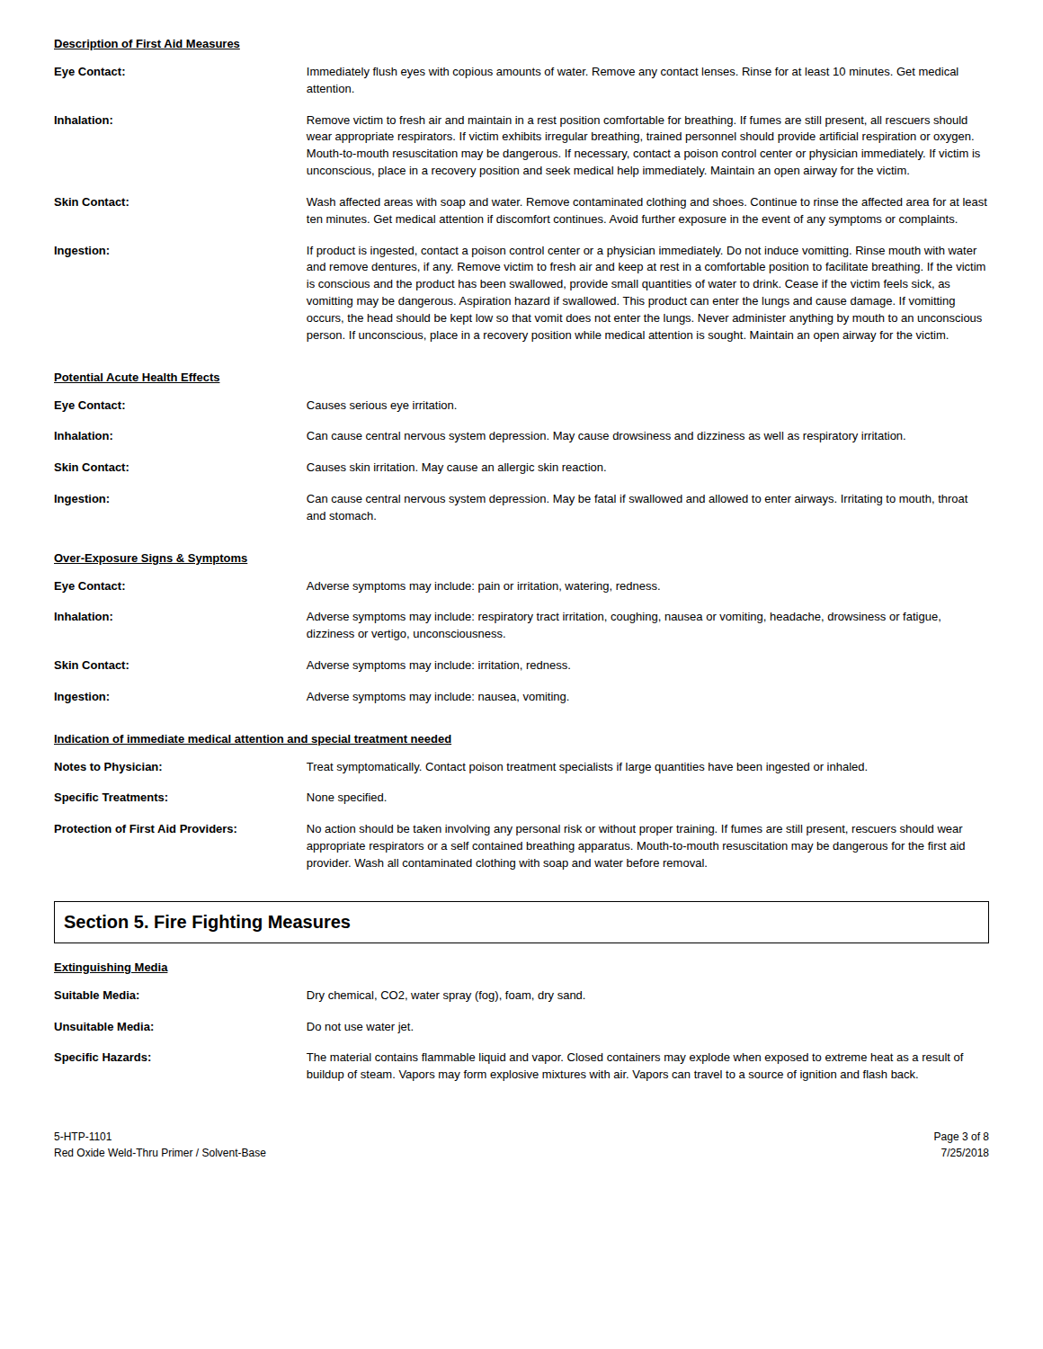Description of First Aid Measures
| Eye Contact: | Immediately flush eyes with copious amounts of water. Remove any contact lenses. Rinse for at least 10 minutes. Get medical attention. |
| Inhalation: | Remove victim to fresh air and maintain in a rest position comfortable for breathing. If fumes are still present, all rescuers should wear appropriate respirators. If victim exhibits irregular breathing, trained personnel should provide artificial respiration or oxygen. Mouth-to-mouth resuscitation may be dangerous. If necessary, contact a poison control center or physician immediately. If victim is unconscious, place in a recovery position and seek medical help immediately. Maintain an open airway for the victim. |
| Skin Contact: | Wash affected areas with soap and water. Remove contaminated clothing and shoes. Continue to rinse the affected area for at least ten minutes. Get medical attention if discomfort continues. Avoid further exposure in the event of any symptoms or complaints. |
| Ingestion: | If product is ingested, contact a poison control center or a physician immediately. Do not induce vomitting. Rinse mouth with water and remove dentures, if any. Remove victim to fresh air and keep at rest in a comfortable position to facilitate breathing. If the victim is conscious and the product has been swallowed, provide small quantities of water to drink. Cease if the victim feels sick, as vomitting may be dangerous. Aspiration hazard if swallowed. This product can enter the lungs and cause damage. If vomitting occurs, the head should be kept low so that vomit does not enter the lungs. Never administer anything by mouth to an unconscious person. If unconscious, place in a recovery position while medical attention is sought. Maintain an open airway for the victim. |
Potential Acute Health Effects
| Eye Contact: | Causes serious eye irritation. |
| Inhalation: | Can cause central nervous system depression. May cause drowsiness and dizziness as well as respiratory irritation. |
| Skin Contact: | Causes skin irritation. May cause an allergic skin reaction. |
| Ingestion: | Can cause central nervous system depression. May be fatal if swallowed and allowed to enter airways. Irritating to mouth, throat and stomach. |
Over-Exposure Signs & Symptoms
| Eye Contact: | Adverse symptoms may include: pain or irritation, watering, redness. |
| Inhalation: | Adverse symptoms may include: respiratory tract irritation, coughing, nausea or vomiting, headache, drowsiness or fatigue, dizziness or vertigo, unconsciousness. |
| Skin Contact: | Adverse symptoms may include: irritation, redness. |
| Ingestion: | Adverse symptoms may include: nausea, vomiting. |
Indication of immediate medical attention and special treatment needed
| Notes to Physician: | Treat symptomatically. Contact poison treatment specialists if large quantities have been ingested or inhaled. |
| Specific Treatments: | None specified. |
| Protection of First Aid Providers: | No action should be taken involving any personal risk or without proper training. If fumes are still present, rescuers should wear appropriate respirators or a self contained breathing apparatus. Mouth-to-mouth resuscitation may be dangerous for the first aid provider. Wash all contaminated clothing with soap and water before removal. |
Section 5. Fire Fighting Measures
Extinguishing Media
| Suitable Media: | Dry chemical, CO2, water spray (fog), foam, dry sand. |
| Unsuitable Media: | Do not use water jet. |
| Specific Hazards: | The material contains flammable liquid and vapor. Closed containers may explode when exposed to extreme heat as a result of buildup of steam. Vapors may form explosive mixtures with air. Vapors can travel to a source of ignition and flash back. |
5-HTP-1101
Red Oxide Weld-Thru Primer / Solvent-Base
Page 3 of 8
7/25/2018